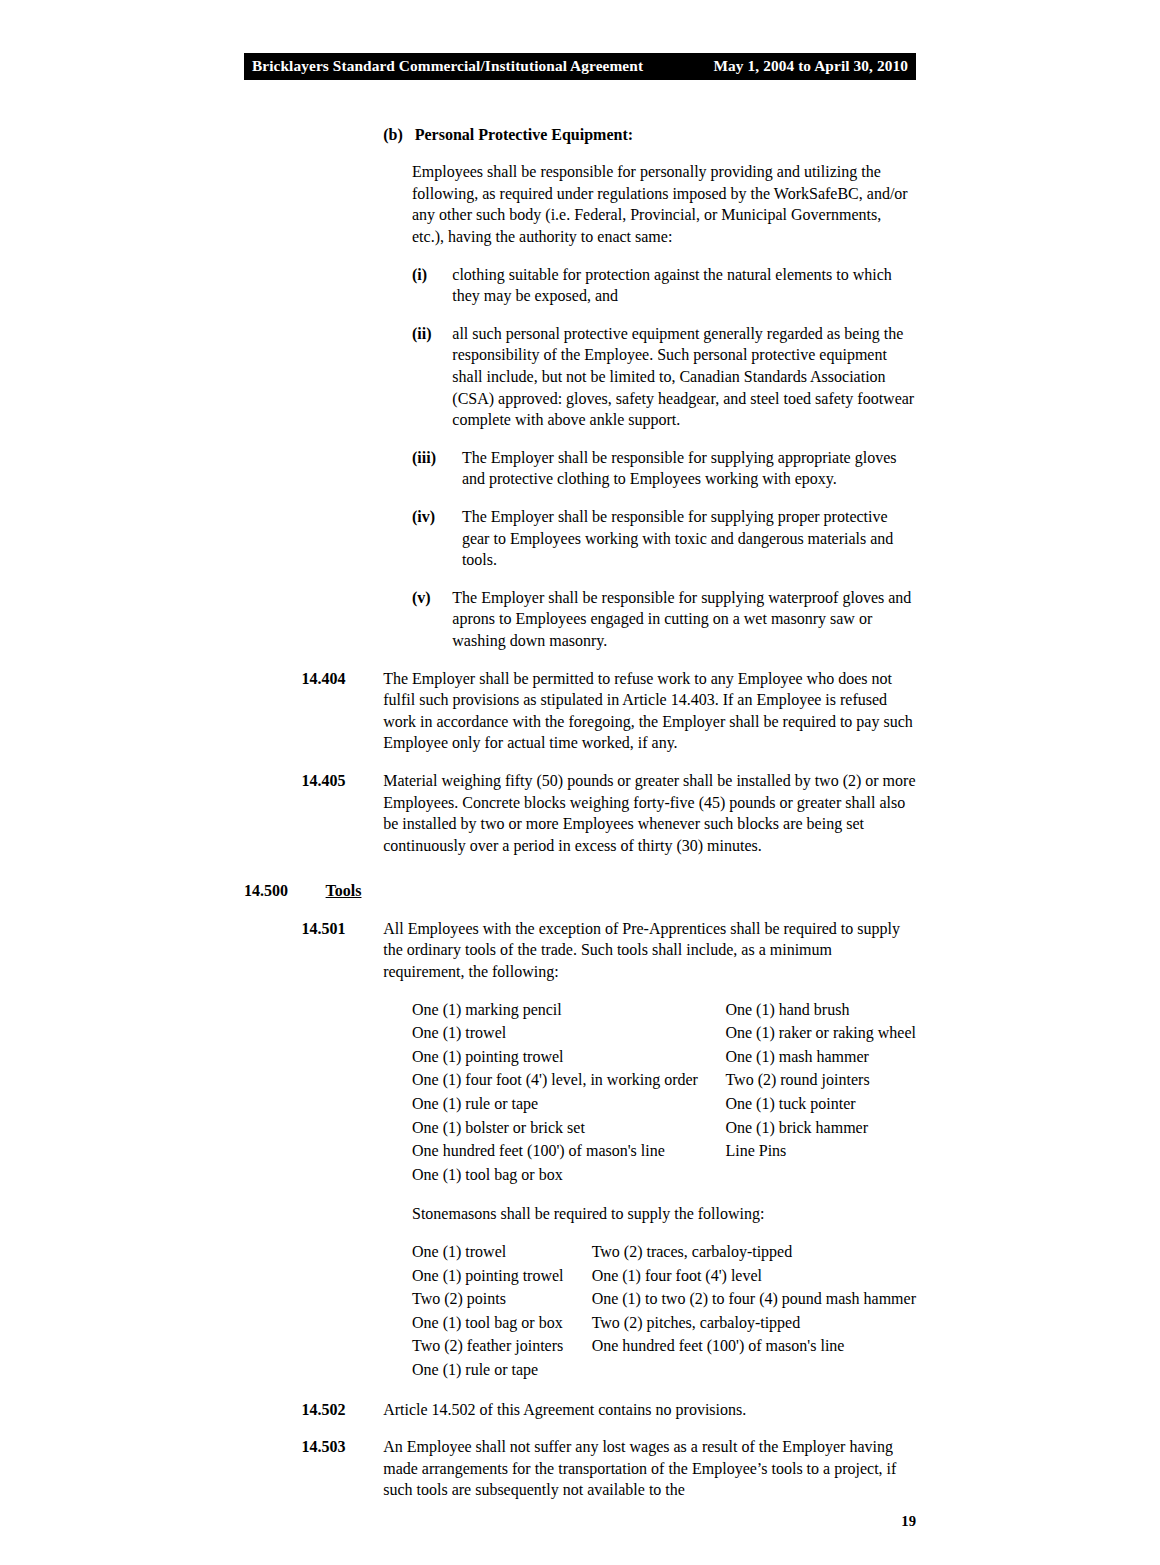Bricklayers Standard Commercial/Institutional Agreement May 1, 2004 to April 30, 2010
(b) Personal Protective Equipment:
Employees shall be responsible for personally providing and utilizing the following, as required under regulations imposed by the WorkSafeBC, and/or any other such body (i.e. Federal, Provincial, or Municipal Governments, etc.), having the authority to enact same:
(i) clothing suitable for protection against the natural elements to which they may be exposed, and
(ii) all such personal protective equipment generally regarded as being the responsibility of the Employee. Such personal protective equipment shall include, but not be limited to, Canadian Standards Association (CSA) approved: gloves, safety headgear, and steel toed safety footwear complete with above ankle support.
(iii) The Employer shall be responsible for supplying appropriate gloves and protective clothing to Employees working with epoxy.
(iv) The Employer shall be responsible for supplying proper protective gear to Employees working with toxic and dangerous materials and tools.
(v) The Employer shall be responsible for supplying waterproof gloves and aprons to Employees engaged in cutting on a wet masonry saw or washing down masonry.
14.404
The Employer shall be permitted to refuse work to any Employee who does not fulfil such provisions as stipulated in Article 14.403. If an Employee is refused work in accordance with the foregoing, the Employer shall be required to pay such Employee only for actual time worked, if any.
14.405
Material weighing fifty (50) pounds or greater shall be installed by two (2) or more Employees. Concrete blocks weighing forty-five (45) pounds or greater shall also be installed by two or more Employees whenever such blocks are being set continuously over a period in excess of thirty (30) minutes.
14.500
Tools
14.501
All Employees with the exception of Pre-Apprentices shall be required to supply the ordinary tools of the trade. Such tools shall include, as a minimum requirement, the following:
| One (1) marking pencil | One (1) hand brush |
| One (1) trowel | One (1) raker or raking wheel |
| One (1) pointing trowel | One (1) mash hammer |
| One (1) four foot (4') level, in working order | Two (2) round jointers |
| One (1) rule or tape | One (1) tuck pointer |
| One (1) bolster or brick set | One (1) brick hammer |
| One hundred feet (100') of mason's line | Line Pins |
| One (1) tool bag or box | |
Stonemasons shall be required to supply the following:
| One (1) trowel | Two (2) traces, carbaloy-tipped |
| One (1) pointing trowel | One (1) four foot (4') level |
| Two (2) points | One (1) to two (2) to four (4) pound mash hammer |
| One (1) tool bag or box | Two (2) pitches, carbaloy-tipped |
| Two (2) feather jointers | One hundred feet (100') of mason's line |
| One (1) rule or tape | |
14.502
Article 14.502 of this Agreement contains no provisions.
14.503
An Employee shall not suffer any lost wages as a result of the Employer having made arrangements for the transportation of the Employee’s tools to a project, if such tools are subsequently not available to the
19